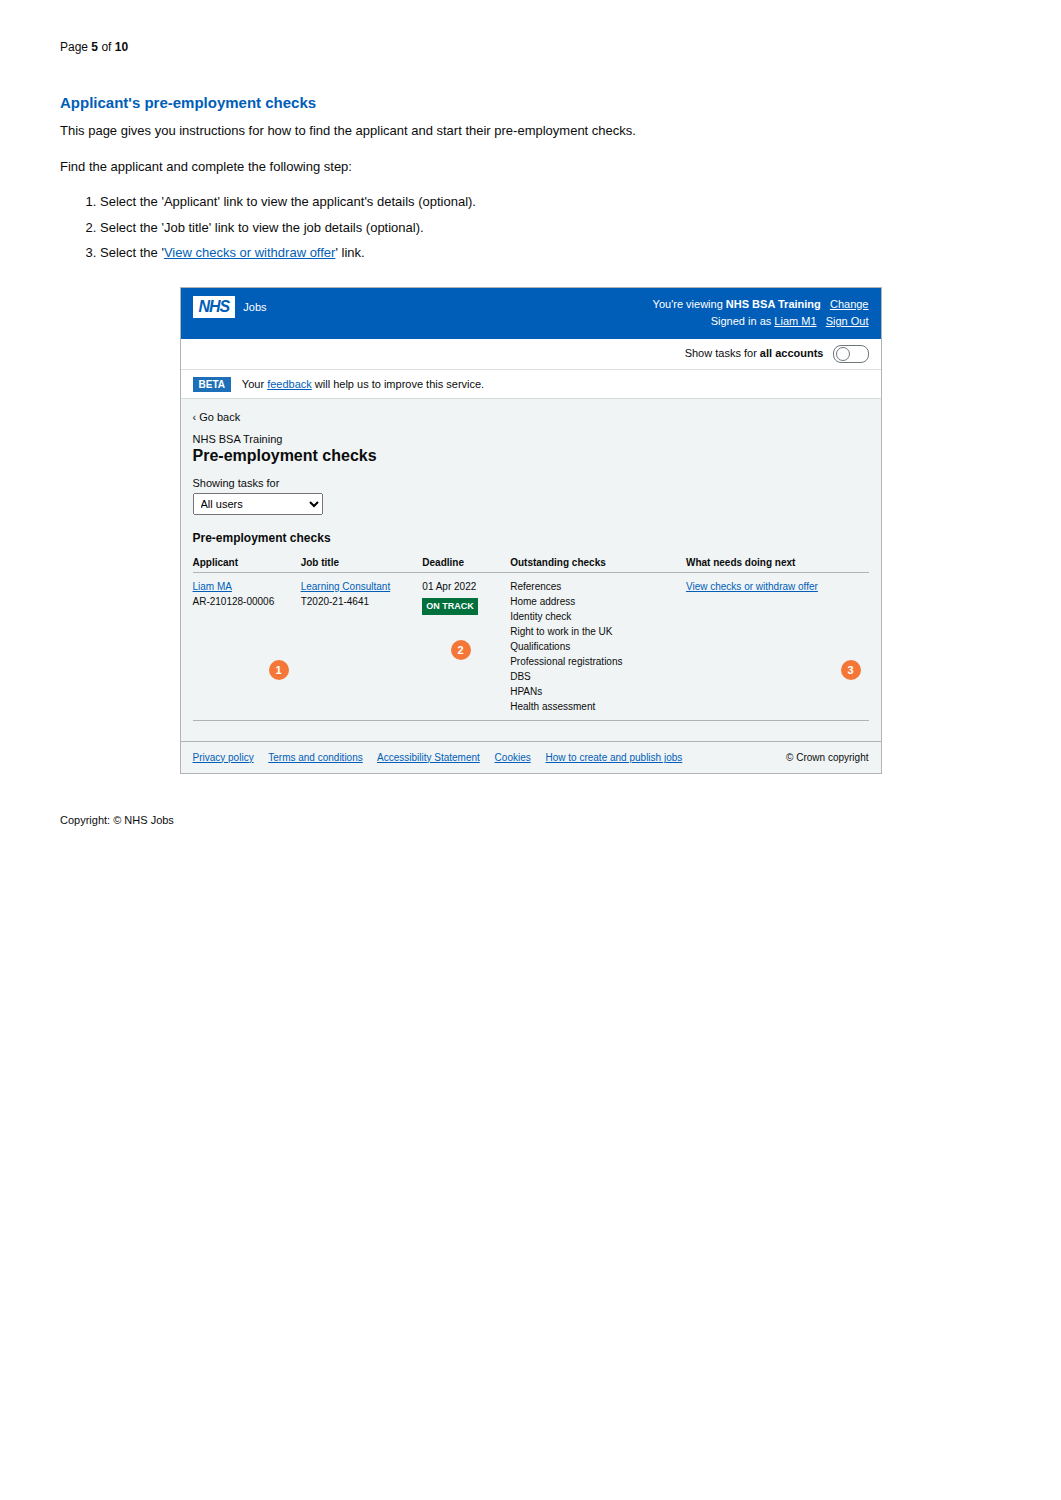Page 5 of 10
Applicant's pre-employment checks
This page gives you instructions for how to find the applicant and start their pre-employment checks.
Find the applicant and complete the following step:
Select the 'Applicant' link to view the applicant's details (optional).
Select the 'Job title' link to view the job details (optional).
Select the 'View checks or withdraw offer' link.
NHS Jobs
You're viewing NHS BSA Training Change
Signed in as Liam M1 Sign Out
Show tasks for all accounts
BETA Your feedback will help us to improve this service.
‹ Go back
NHS BSA Training
Pre-employment checks
Showing tasks for
All users
Pre-employment checks
| Applicant | Job title | Deadline | Outstanding checks | What needs doing next |
| --- | --- | --- | --- | --- |
| Liam MA AR-210128-00006 | Learning Consultant T2020-21-4641 | 01 Apr 2022 ON TRACK | References Home address Identity check Right to work in the UK Qualifications Professional registrations DBS HPANs Health assessment | View checks or withdraw offer |
Privacy policy Terms and conditions Accessibility Statement Cookies How to create and publish jobs
© Crown copyright
1
2
3
Copyright: © NHS Jobs